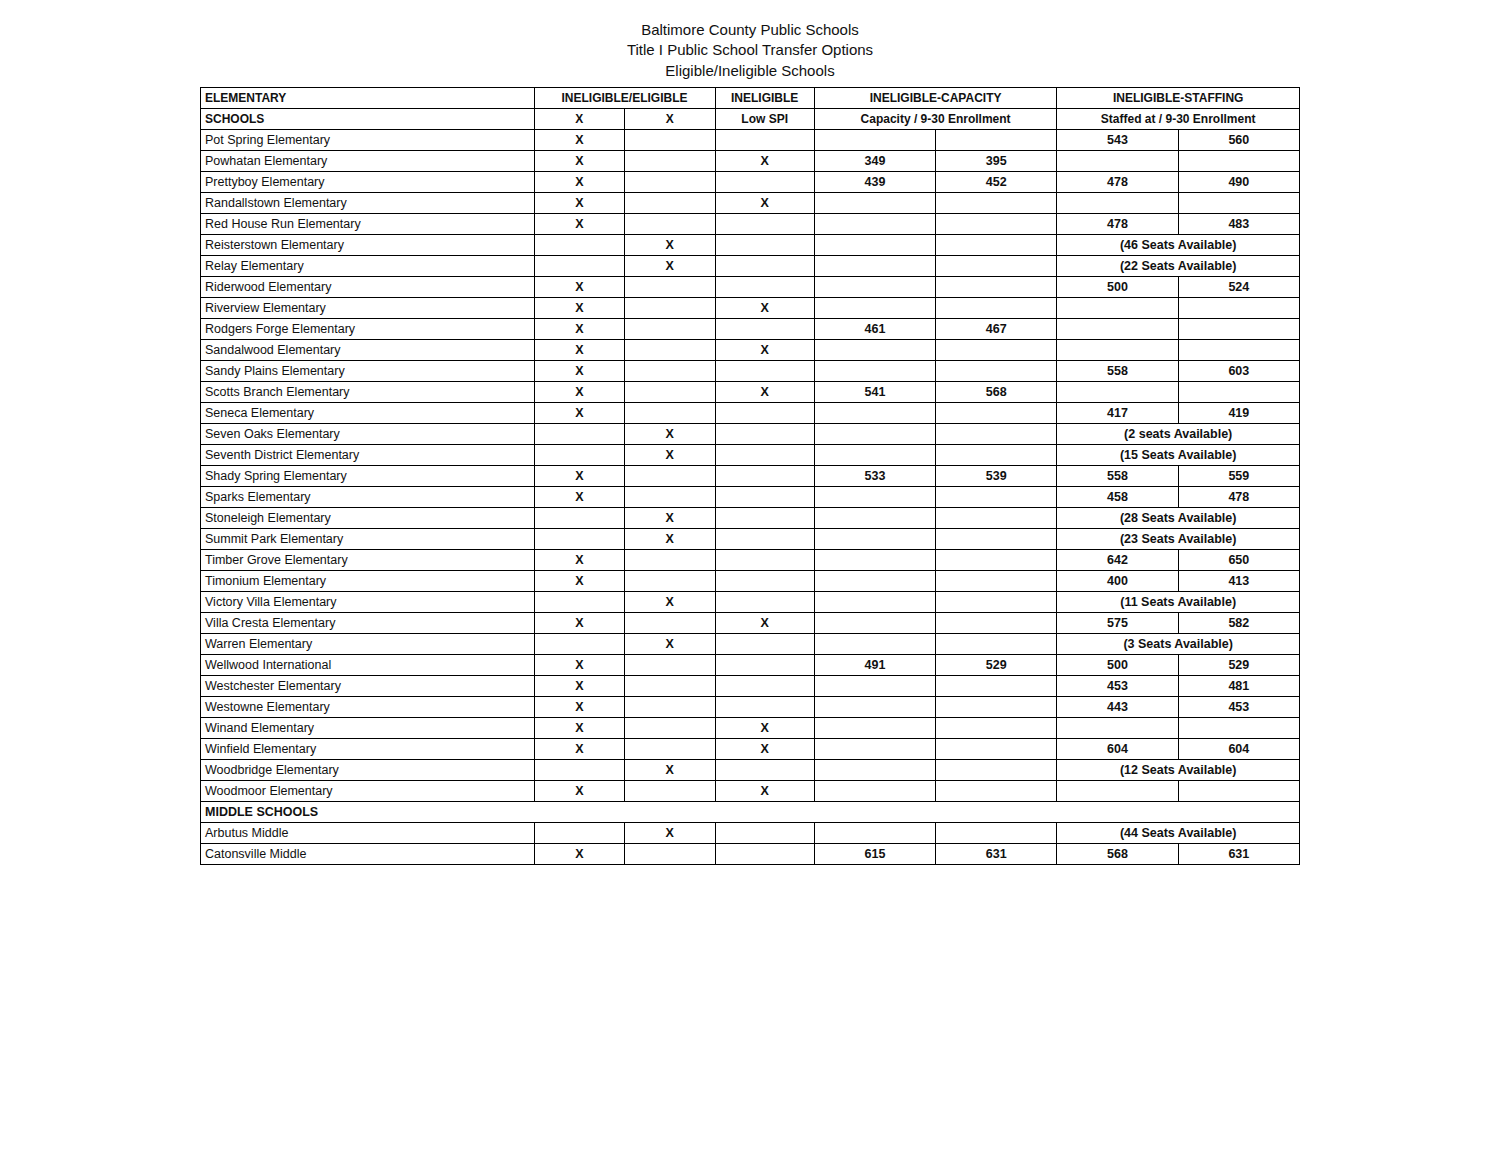Baltimore County Public Schools
Title I Public School Transfer Options
Eligible/Ineligible Schools
| ELEMENTARY | INELIGIBLE/ELIGIBLE | INELIGIBLE | INELIGIBLE-CAPACITY | INELIGIBLE-STAFFING |
| --- | --- | --- | --- | --- |
| SCHOOLS | X | X | Low SPI | Capacity / 9-30 Enrollment | Staffed at / 9-30 Enrollment |
| Pot Spring Elementary | X | | | | | 543 | 560 |
| Powhatan Elementary | X | | X | 349 | 395 | | |
| Prettyboy Elementary | X | | | 439 | 452 | 478 | 490 |
| Randallstown Elementary | X | | X | | | | |
| Red House Run Elementary | X | | | | | 478 | 483 |
| Reisterstown Elementary | | X | | | | (46 Seats Available) |
| Relay Elementary | | X | | | | (22 Seats Available) |
| Riderwood Elementary | X | | | | | 500 | 524 |
| Riverview Elementary | X | | X | | | | |
| Rodgers Forge Elementary | X | | | 461 | 467 | | |
| Sandalwood Elementary | X | | X | | | | |
| Sandy Plains Elementary | X | | | | | 558 | 603 |
| Scotts Branch Elementary | X | | X | 541 | 568 | | |
| Seneca Elementary | X | | | | | 417 | 419 |
| Seven Oaks Elementary | | X | | | | (2 seats Available) |
| Seventh District Elementary | | X | | | | (15 Seats Available) |
| Shady Spring Elementary | X | | | 533 | 539 | 558 | 559 |
| Sparks Elementary | X | | | | | 458 | 478 |
| Stoneleigh Elementary | | X | | | | (28 Seats Available) |
| Summit Park Elementary | | X | | | | (23 Seats Available) |
| Timber Grove Elementary | X | | | | | 642 | 650 |
| Timonium Elementary | X | | | | | 400 | 413 |
| Victory Villa Elementary | | X | | | | (11 Seats Available) |
| Villa Cresta Elementary | X | | X | | | 575 | 582 |
| Warren Elementary | | X | | | | (3 Seats Available) |
| Wellwood International | X | | | 491 | 529 | 500 | 529 |
| Westchester Elementary | X | | | | | 453 | 481 |
| Westowne Elementary | X | | | | | 443 | 453 |
| Winand Elementary | X | | X | | | | |
| Winfield Elementary | X | | X | | | 604 | 604 |
| Woodbridge Elementary | | X | | | | (12 Seats Available) |
| Woodmoor Elementary | X | | X | | | | |
| MIDDLE SCHOOLS |
| Arbutus Middle | | X | | | | (44 Seats Available) |
| Catonsville Middle | X | | | 615 | 631 | 568 | 631 |